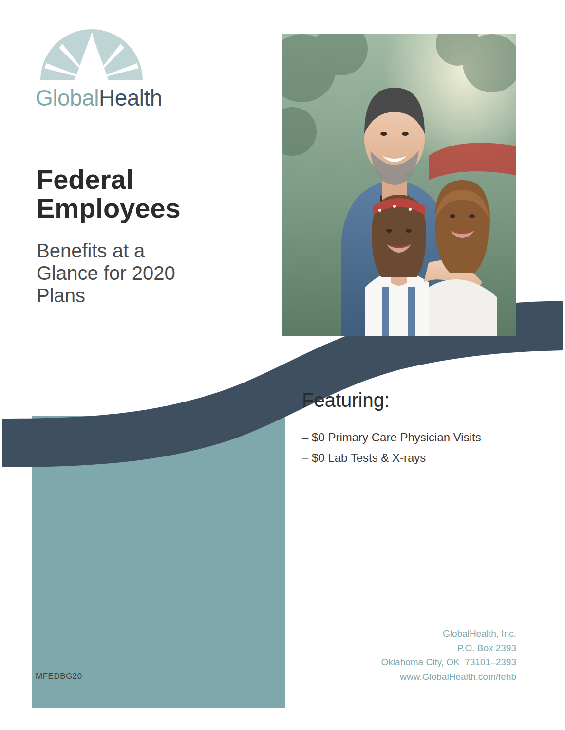Global Health
Federal
Employees
Benefits at a
Glance for 2020
Plans
Featuring:
$0 Primary Care Physician Visits
$0 Lab Tests & X-rays
GlobalHealth, Inc.
P.O. Box 2393
Oklahoma City, OK 73101–2393
www.GlobalHealth.com/fehb
MFEDBG20